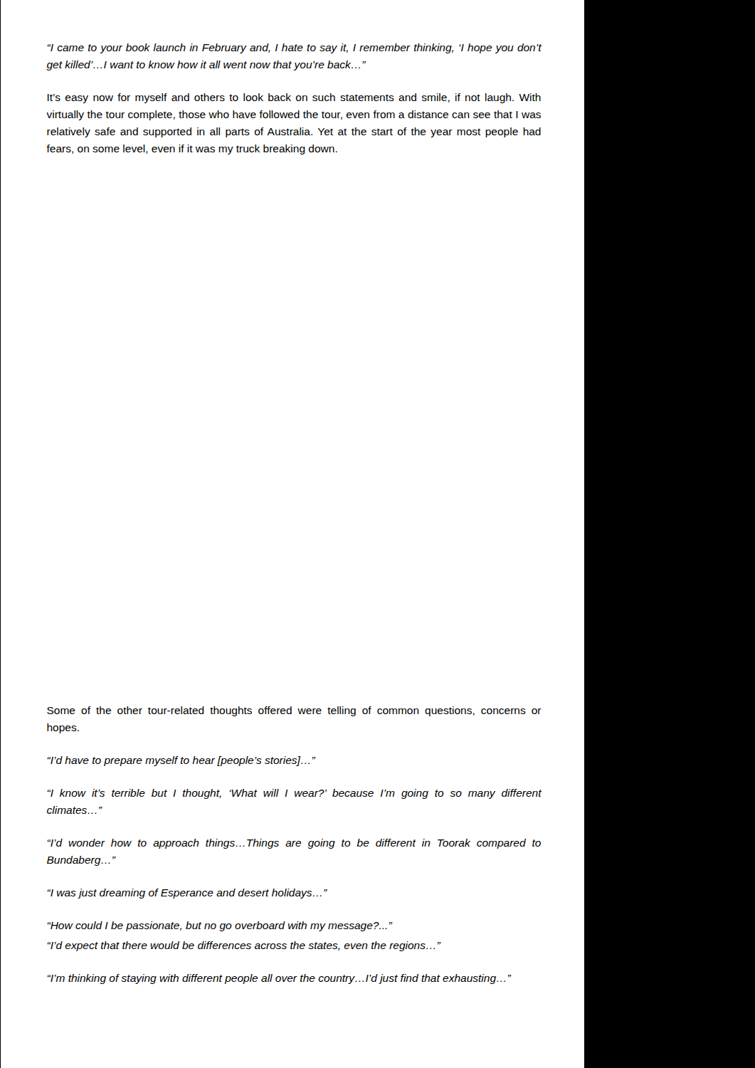“I came to your book launch in February and, I hate to say it, I remember thinking, ‘I hope you don’t get killed’…I want to know how it all went now that you’re back…”
It’s easy now for myself and others to look back on such statements and smile, if not laugh. With virtually the tour complete, those who have followed the tour, even from a distance can see that I was relatively safe and supported in all parts of Australia. Yet at the start of the year most people had fears, on some level, even if it was my truck breaking down.
Some of the other tour-related thoughts offered were telling of common questions, concerns or hopes.
“I’d have to prepare myself to hear [people’s stories]…”
“I know it’s terrible but I thought, ‘What will I wear?’ because I’m going to so many different climates…”
“I’d wonder how to approach things…Things are going to be different in Toorak compared to Bundaberg…”
“I was just dreaming of Esperance and desert holidays…”
“How could I be passionate, but no go overboard with my message?...”
“I’d expect that there would be differences across the states, even the regions…”
“I’m thinking of staying with different people all over the country…I’d just find that exhausting…”